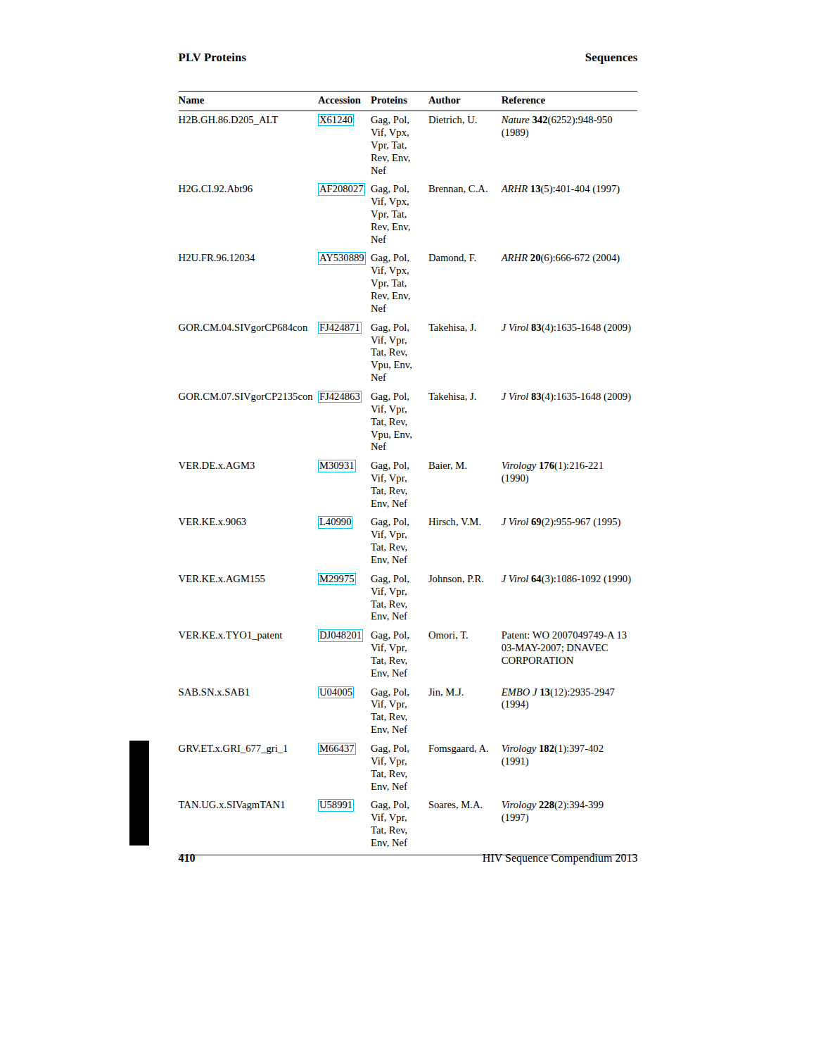PLV Proteins
Sequences
| Name | Accession | Proteins | Author | Reference |
| --- | --- | --- | --- | --- |
| H2B.GH.86.D205_ALT | X61240 | Gag, Pol, Vif, Vpx, Vpr, Tat, Rev, Env, Nef | Dietrich, U. | Nature 342 (6252):948-950 (1989) |
| H2G.CI.92.Abt96 | AF208027 | Gag, Pol, Vif, Vpx, Vpr, Tat, Rev, Env, Nef | Brennan, C.A. | ARHR 13 (5):401-404 (1997) |
| H2U.FR.96.12034 | AY530889 | Gag, Pol, Vif, Vpx, Vpr, Tat, Rev, Env, Nef | Damond, F. | ARHR 20 (6):666-672 (2004) |
| GOR.CM.04.SIVgorCP684con | FJ424871 | Gag, Pol, Vif, Vpr, Tat, Rev, Vpu, Env, Nef | Takehisa, J. | J Virol 83 (4):1635-1648 (2009) |
| GOR.CM.07.SIVgorCP2135con | FJ424863 | Gag, Pol, Vif, Vpr, Tat, Rev, Vpu, Env, Nef | Takehisa, J. | J Virol 83 (4):1635-1648 (2009) |
| VER.DE.x.AGM3 | M30931 | Gag, Pol, Vif, Vpr, Tat, Rev, Env, Nef | Baier, M. | Virology 176 (1):216-221 (1990) |
| VER.KE.x.9063 | L40990 | Gag, Pol, Vif, Vpr, Tat, Rev, Env, Nef | Hirsch, V.M. | J Virol 69 (2):955-967 (1995) |
| VER.KE.x.AGM155 | M29975 | Gag, Pol, Vif, Vpr, Tat, Rev, Env, Nef | Johnson, P.R. | J Virol 64 (3):1086-1092 (1990) |
| VER.KE.x.TYO1_patent | DJ048201 | Gag, Pol, Vif, Vpr, Tat, Rev, Env, Nef | Omori, T. | Patent: WO 2007049749-A 13 03-MAY-2007; DNAVEC CORPORATION |
| SAB.SN.x.SAB1 | U04005 | Gag, Pol, Vif, Vpr, Tat, Rev, Env, Nef | Jin, M.J. | EMBO J 13 (12):2935-2947 (1994) |
| GRV.ET.x.GRI_677_gri_1 | M66437 | Gag, Pol, Vif, Vpr, Tat, Rev, Env, Nef | Fomsgaard, A. | Virology 182 (1):397-402 (1991) |
| TAN.UG.x.SIVagmTAN1 | U58991 | Gag, Pol, Vif, Vpr, Tat, Rev, Env, Nef | Soares, M.A. | Virology 228 (2):394-399 (1997) |
PLV Proteins
410
HIV Sequence Compendium 2013